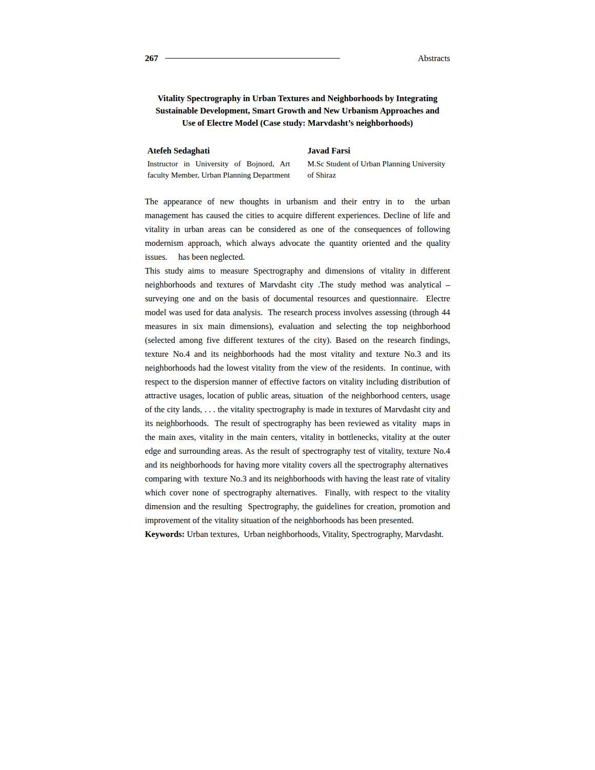267
Abstracts
Vitality Spectrography in Urban Textures and Neighborhoods by Integrating Sustainable Development, Smart Growth and New Urbanism Approaches and Use of Electre Model (Case study: Marvdasht’s neighborhoods)
Atefeh Sedaghati
Instructor in University of Bojnord, Art faculty Member, Urban Planning Department
Javad Farsi
M.Sc Student of Urban Planning University of Shiraz
The appearance of new thoughts in urbanism and their entry in to the urban management has caused the cities to acquire different experiences. Decline of life and vitality in urban areas can be considered as one of the consequences of following modernism approach, which always advocate the quantity oriented and the quality issues. has been neglected.
This study aims to measure Spectrography and dimensions of vitality in different neighborhoods and textures of Marvdasht city .The study method was analytical – surveying one and on the basis of documental resources and questionnaire. Electre model was used for data analysis. The research process involves assessing (through 44 measures in six main dimensions), evaluation and selecting the top neighborhood (selected among five different textures of the city). Based on the research findings, texture No.4 and its neighborhoods had the most vitality and texture No.3 and its neighborhoods had the lowest vitality from the view of the residents. In continue, with respect to the dispersion manner of effective factors on vitality including distribution of attractive usages, location of public areas, situation of the neighborhood centers, usage of the city lands, . . . the vitality spectrography is made in textures of Marvdasht city and its neighborhoods. The result of spectrography has been reviewed as vitality maps in the main axes, vitality in the main centers, vitality in bottlenecks, vitality at the outer edge and surrounding areas. As the result of spectrography test of vitality, texture No.4 and its neighborhoods for having more vitality covers all the spectrography alternatives comparing with texture No.3 and its neighborhoods with having the least rate of vitality which cover none of spectrography alternatives. Finally, with respect to the vitality dimension and the resulting Spectrography, the guidelines for creation, promotion and improvement of the vitality situation of the neighborhoods has been presented.
Keywords: Urban textures, Urban neighborhoods, Vitality, Spectrography, Marvdasht.